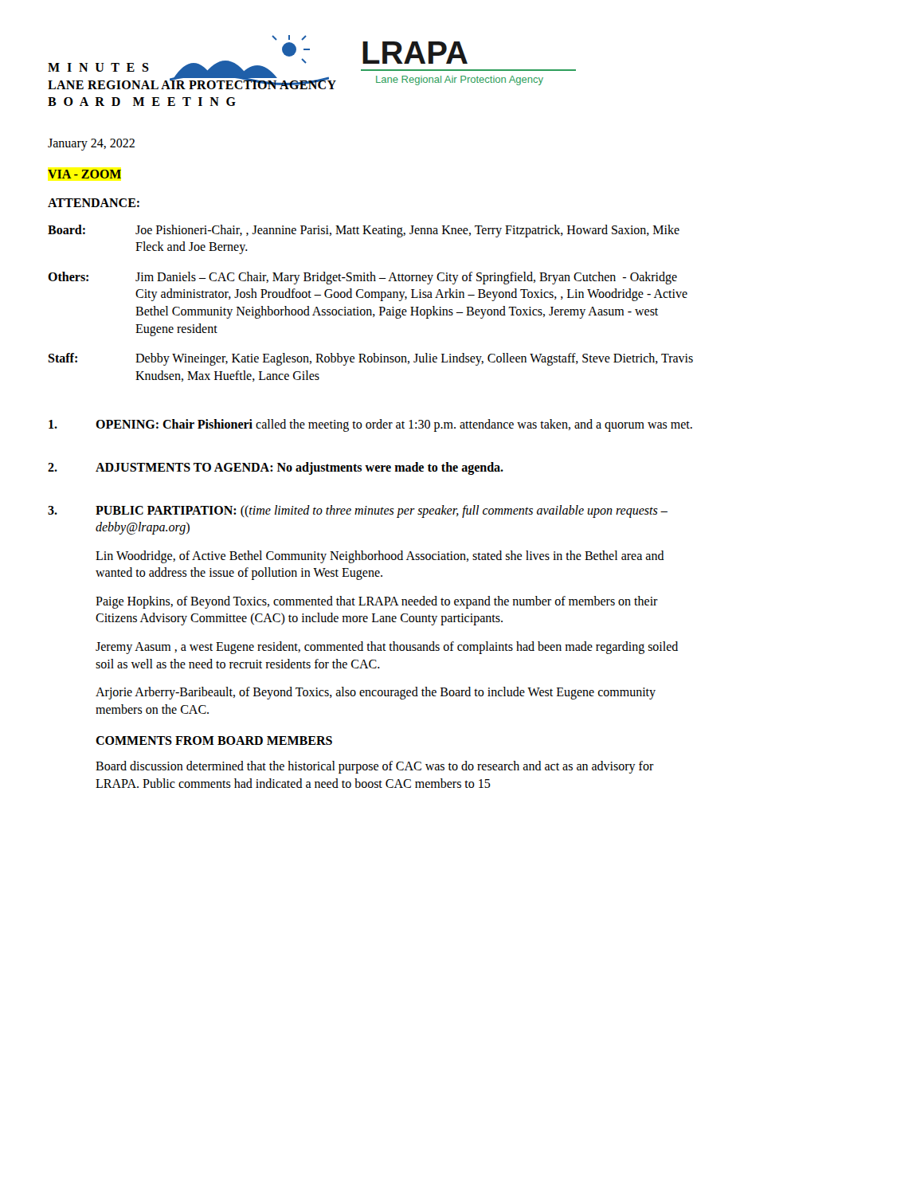LRAPA Lane Regional Air Protection Agency
M I N U T E S
LANE REGIONAL AIR PROTECTION AGENCY
B O A R D M E E T I N G
January 24, 2022
VIA - ZOOM
ATTENDANCE:
| Board: | Joe Pishioneri-Chair, , Jeannine Parisi, Matt Keating, Jenna Knee, Terry Fitzpatrick, Howard Saxion, Mike Fleck and Joe Berney. |
| Others: | Jim Daniels – CAC Chair, Mary Bridget-Smith – Attorney City of Springfield, Bryan Cutchen - Oakridge City administrator, Josh Proudfoot – Good Company, Lisa Arkin – Beyond Toxics, , Lin Woodridge - Active Bethel Community Neighborhood Association, Paige Hopkins – Beyond Toxics, Jeremy Aasum - west Eugene resident |
| Staff: | Debby Wineinger, Katie Eagleson, Robbye Robinson, Julie Lindsey, Colleen Wagstaff, Steve Dietrich, Travis Knudsen, Max Hueftle, Lance Giles |
OPENING: Chair Pishioneri called the meeting to order at 1:30 p.m. attendance was taken, and a quorum was met.
ADJUSTMENTS TO AGENDA: No adjustments were made to the agenda.
PUBLIC PARTIPATION: ((time limited to three minutes per speaker, full comments available upon requests – debby@lrapa.org)
Lin Woodridge, of Active Bethel Community Neighborhood Association, stated she lives in the Bethel area and wanted to address the issue of pollution in West Eugene.
Paige Hopkins, of Beyond Toxics, commented that LRAPA needed to expand the number of members on their Citizens Advisory Committee (CAC) to include more Lane County participants.
Jeremy Aasum , a west Eugene resident, commented that thousands of complaints had been made regarding soiled soil as well as the need to recruit residents for the CAC.
Arjorie Arberry-Baribeault, of Beyond Toxics, also encouraged the Board to include West Eugene community members on the CAC.
COMMENTS FROM BOARD MEMBERS
Board discussion determined that the historical purpose of CAC was to do research and act as an advisory for LRAPA. Public comments had indicated a need to boost CAC members to 15